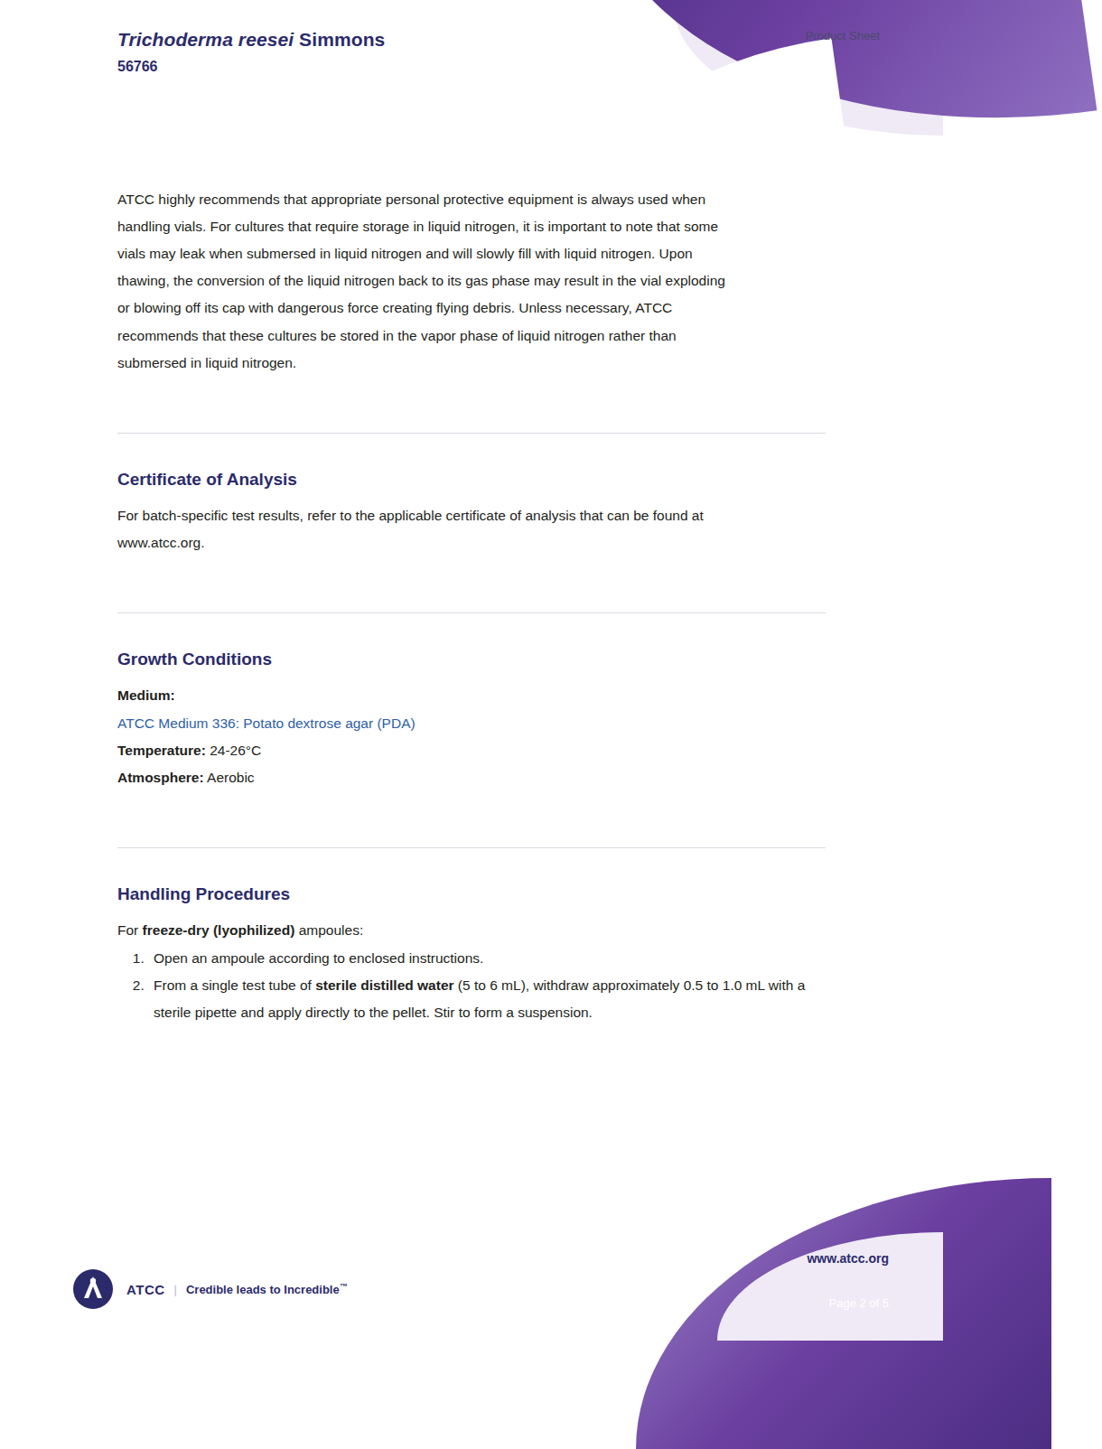Trichoderma reesei Simmons
56766
Product Sheet
ATCC highly recommends that appropriate personal protective equipment is always used when handling vials. For cultures that require storage in liquid nitrogen, it is important to note that some vials may leak when submersed in liquid nitrogen and will slowly fill with liquid nitrogen. Upon thawing, the conversion of the liquid nitrogen back to its gas phase may result in the vial exploding or blowing off its cap with dangerous force creating flying debris. Unless necessary, ATCC recommends that these cultures be stored in the vapor phase of liquid nitrogen rather than submersed in liquid nitrogen.
Certificate of Analysis
For batch-specific test results, refer to the applicable certificate of analysis that can be found at www.atcc.org.
Growth Conditions
Medium:
ATCC Medium 336: Potato dextrose agar (PDA)
Temperature: 24-26°C
Atmosphere: Aerobic
Handling Procedures
For freeze-dry (lyophilized) ampoules:
Open an ampoule according to enclosed instructions.
From a single test tube of sterile distilled water (5 to 6 mL), withdraw approximately 0.5 to 1.0 mL with a sterile pipette and apply directly to the pellet. Stir to form a suspension.
ATCC | Credible leads to Incredible™
www.atcc.org
Page 2 of 5